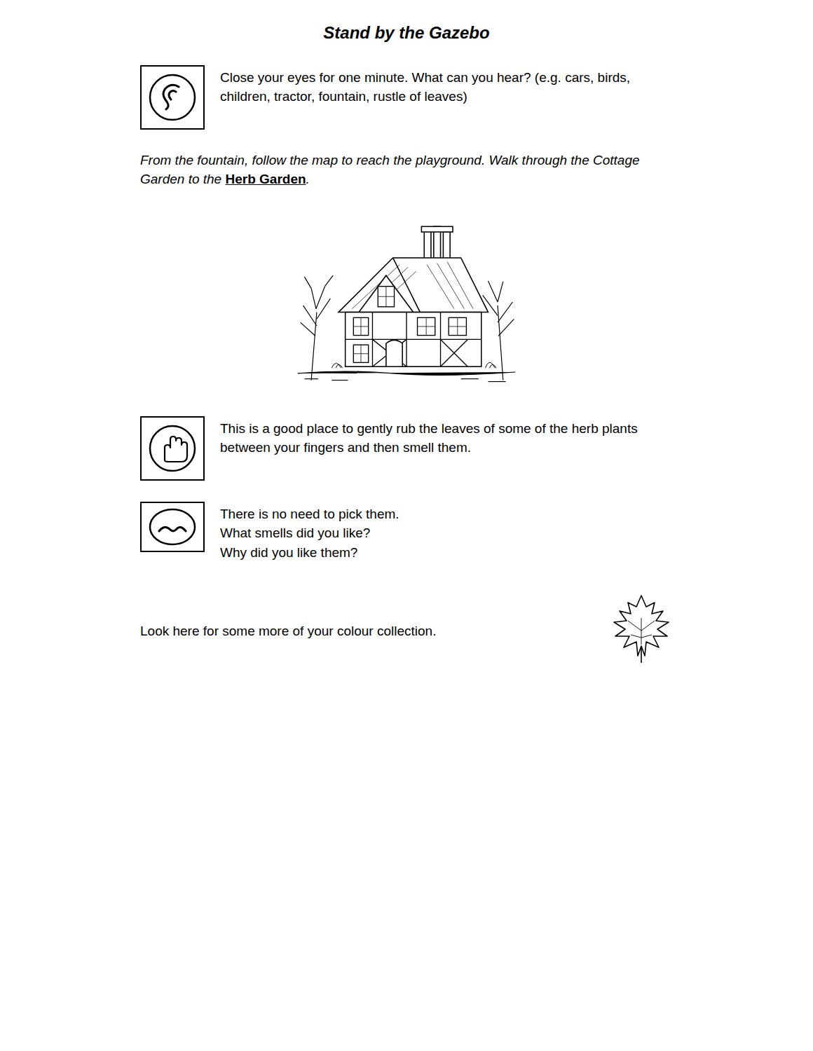Stand by the Gazebo
Close your eyes for one minute. What can you hear? (e.g. cars, birds, children, tractor, fountain, rustle of leaves)
From the fountain, follow the map to reach the playground. Walk through the Cottage Garden to the Herb Garden.
This is a good place to gently rub the leaves of some of the herb plants between your fingers and then smell them.
There is no need to pick them.
What smells did you like?
Why did you like them?
Look here for some more of your colour collection.